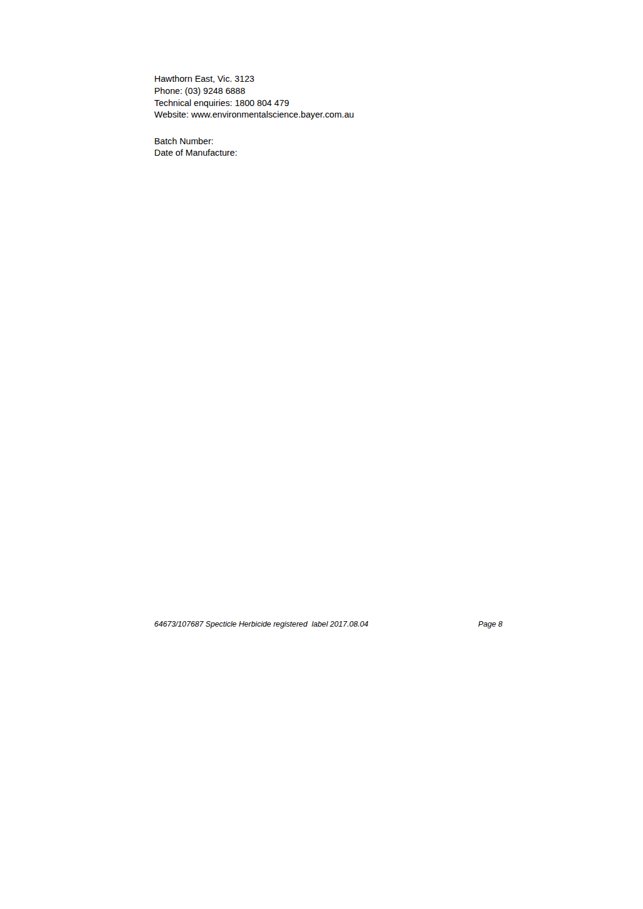Hawthorn East, Vic. 3123
Phone: (03) 9248 6888
Technical enquiries: 1800 804 479
Website: www.environmentalscience.bayer.com.au
Batch Number:
Date of Manufacture:
64673/107687 Specticle Herbicide registered label 2017.08.04 Page 8